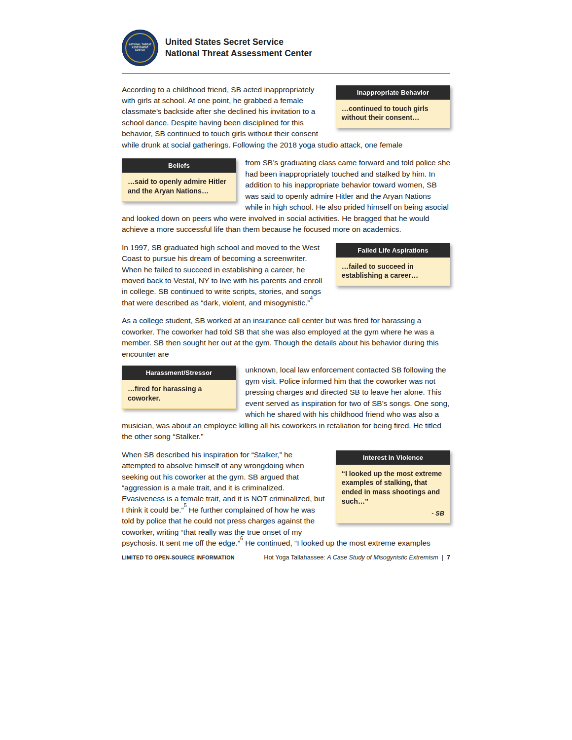United States Secret Service
National Threat Assessment Center
Inappropriate Behavior
…continued to touch girls without their consent…
According to a childhood friend, SB acted inappropriately with girls at school. At one point, he grabbed a female classmate’s backside after she declined his invitation to a school dance. Despite having been disciplined for this behavior, SB continued to touch girls without their consent while drunk at social gatherings. Following the 2018 yoga studio attack, one female
Beliefs
…said to openly admire Hitler and the Aryan Nations…
from SB’s graduating class came forward and told police she had been inappropriately touched and stalked by him. In addition to his inappropriate behavior toward women, SB was said to openly admire Hitler and the Aryan Nations while in high school. He also prided himself on being asocial and looked down on peers who were involved in social activities. He bragged that he would achieve a more successful life than them because he focused more on academics.
Failed Life Aspirations
…failed to succeed in establishing a career…
In 1997, SB graduated high school and moved to the West Coast to pursue his dream of becoming a screenwriter. When he failed to succeed in establishing a career, he moved back to Vestal, NY to live with his parents and enroll in college. SB continued to write scripts, stories, and songs that were described as “dark, violent, and misogynistic.”4
As a college student, SB worked at an insurance call center but was fired for harassing a coworker. The coworker had told SB that she was also employed at the gym where he was a member. SB then sought her out at the gym. Though the details about his behavior during this encounter are
Harassment/Stressor
…fired for harassing a coworker.
unknown, local law enforcement contacted SB following the gym visit. Police informed him that the coworker was not pressing charges and directed SB to leave her alone. This event served as inspiration for two of SB’s songs. One song, which he shared with his childhood friend who was also a musician, was about an employee killing all his coworkers in retaliation for being fired. He titled the other song “Stalker.”
Interest in Violence
“I looked up the most extreme examples of stalking, that ended in mass shootings and such…” - SB
When SB described his inspiration for “Stalker,” he attempted to absolve himself of any wrongdoing when seeking out his coworker at the gym. SB argued that “aggression is a male trait, and it is criminalized. Evasiveness is a female trait, and it is NOT criminalized, but I think it could be.”5 He further complained of how he was told by police that he could not press charges against the coworker, writing “that really was the true onset of my psychosis. It sent me off the edge.”6 He continued, “I looked up the most extreme examples
Limited to Open-Source Information
Hot Yoga Tallahassee: A Case Study of Misogynistic Extremism | 7